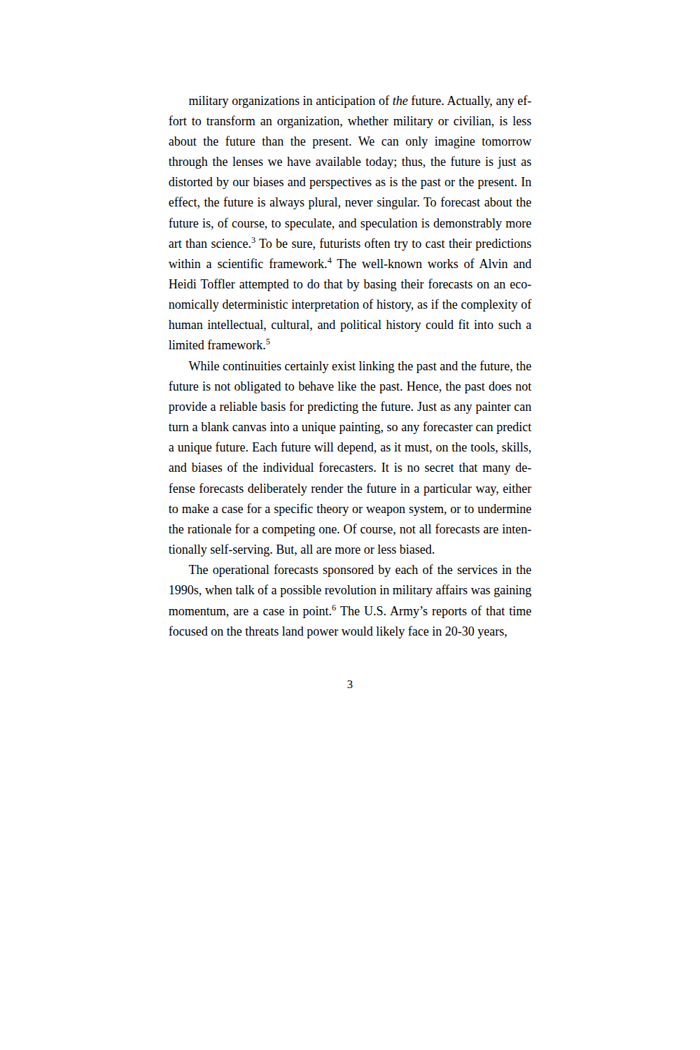military organizations in anticipation of the future. Actually, any effort to transform an organization, whether military or civilian, is less about the future than the present. We can only imagine tomorrow through the lenses we have available today; thus, the future is just as distorted by our biases and perspectives as is the past or the present. In effect, the future is always plural, never singular. To forecast about the future is, of course, to speculate, and speculation is demonstrably more art than science.3 To be sure, futurists often try to cast their predictions within a scientific framework.4 The well-known works of Alvin and Heidi Toffler attempted to do that by basing their forecasts on an economically deterministic interpretation of history, as if the complexity of human intellectual, cultural, and political history could fit into such a limited framework.5
While continuities certainly exist linking the past and the future, the future is not obligated to behave like the past. Hence, the past does not provide a reliable basis for predicting the future. Just as any painter can turn a blank canvas into a unique painting, so any forecaster can predict a unique future. Each future will depend, as it must, on the tools, skills, and biases of the individual forecasters. It is no secret that many defense forecasts deliberately render the future in a particular way, either to make a case for a specific theory or weapon system, or to undermine the rationale for a competing one. Of course, not all forecasts are intentionally self-serving. But, all are more or less biased.
The operational forecasts sponsored by each of the services in the 1990s, when talk of a possible revolution in military affairs was gaining momentum, are a case in point.6 The U.S. Army’s reports of that time focused on the threats land power would likely face in 20-30 years,
3